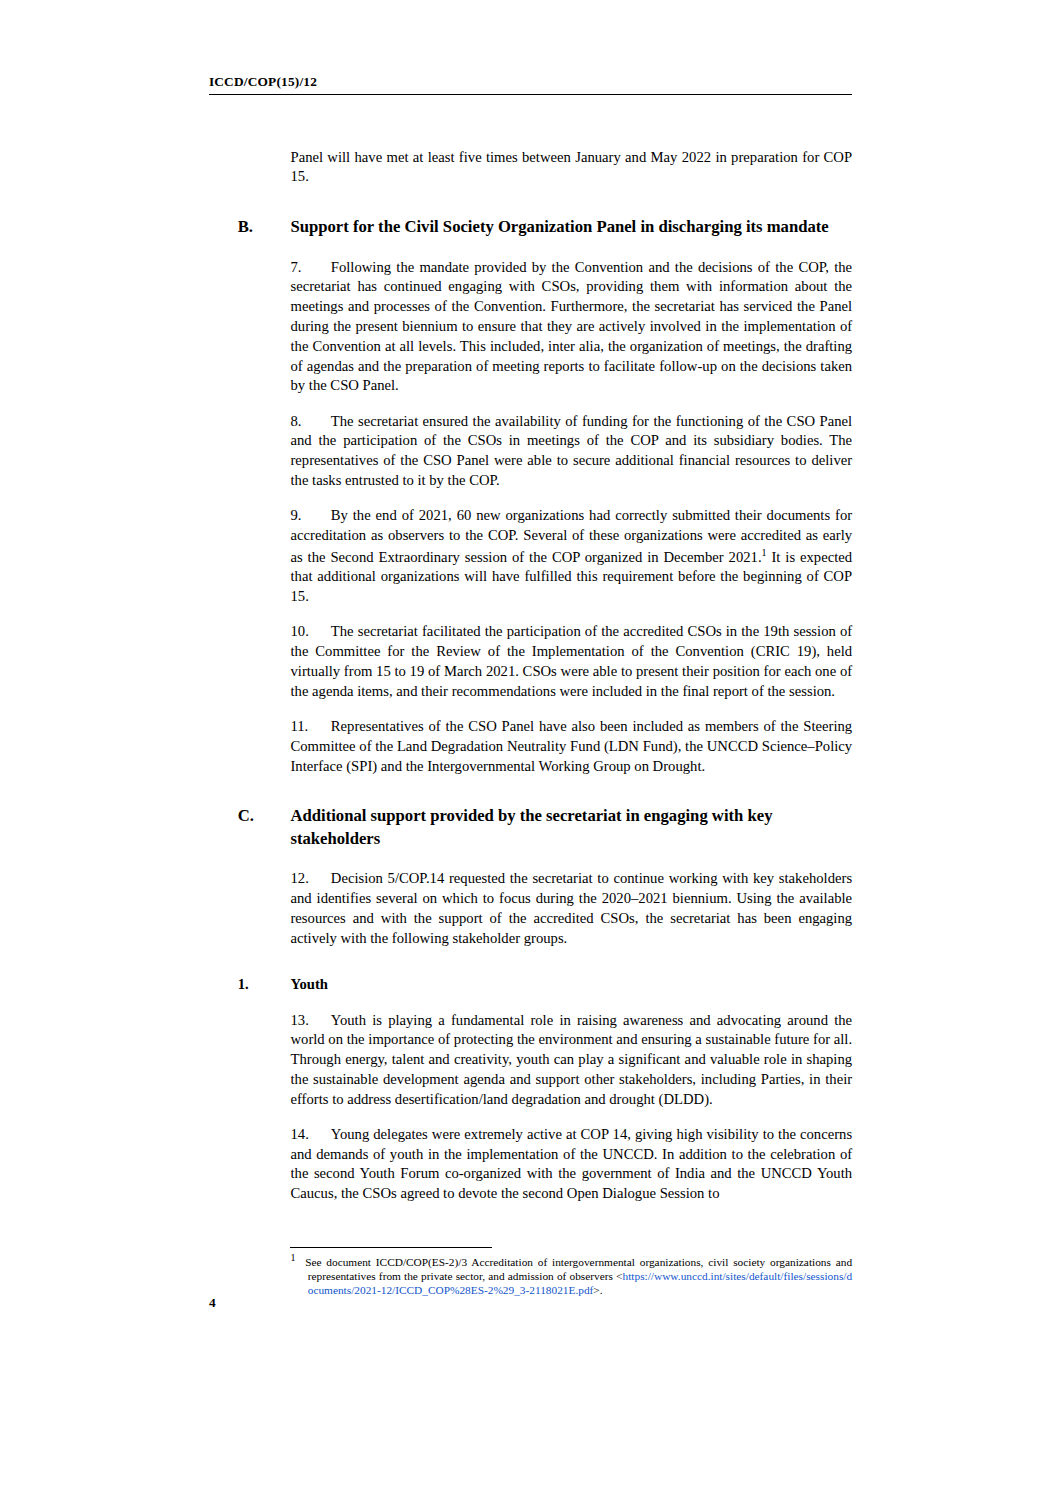ICCD/COP(15)/12
Panel will have met at least five times between January and May 2022 in preparation for COP 15.
B. Support for the Civil Society Organization Panel in discharging its mandate
7. Following the mandate provided by the Convention and the decisions of the COP, the secretariat has continued engaging with CSOs, providing them with information about the meetings and processes of the Convention. Furthermore, the secretariat has serviced the Panel during the present biennium to ensure that they are actively involved in the implementation of the Convention at all levels. This included, inter alia, the organization of meetings, the drafting of agendas and the preparation of meeting reports to facilitate follow-up on the decisions taken by the CSO Panel.
8. The secretariat ensured the availability of funding for the functioning of the CSO Panel and the participation of the CSOs in meetings of the COP and its subsidiary bodies. The representatives of the CSO Panel were able to secure additional financial resources to deliver the tasks entrusted to it by the COP.
9. By the end of 2021, 60 new organizations had correctly submitted their documents for accreditation as observers to the COP. Several of these organizations were accredited as early as the Second Extraordinary session of the COP organized in December 2021.1 It is expected that additional organizations will have fulfilled this requirement before the beginning of COP 15.
10. The secretariat facilitated the participation of the accredited CSOs in the 19th session of the Committee for the Review of the Implementation of the Convention (CRIC 19), held virtually from 15 to 19 of March 2021. CSOs were able to present their position for each one of the agenda items, and their recommendations were included in the final report of the session.
11. Representatives of the CSO Panel have also been included as members of the Steering Committee of the Land Degradation Neutrality Fund (LDN Fund), the UNCCD Science–Policy Interface (SPI) and the Intergovernmental Working Group on Drought.
C. Additional support provided by the secretariat in engaging with key stakeholders
12. Decision 5/COP.14 requested the secretariat to continue working with key stakeholders and identifies several on which to focus during the 2020–2021 biennium. Using the available resources and with the support of the accredited CSOs, the secretariat has been engaging actively with the following stakeholder groups.
1. Youth
13. Youth is playing a fundamental role in raising awareness and advocating around the world on the importance of protecting the environment and ensuring a sustainable future for all. Through energy, talent and creativity, youth can play a significant and valuable role in shaping the sustainable development agenda and support other stakeholders, including Parties, in their efforts to address desertification/land degradation and drought (DLDD).
14. Young delegates were extremely active at COP 14, giving high visibility to the concerns and demands of youth in the implementation of the UNCCD. In addition to the celebration of the second Youth Forum co-organized with the government of India and the UNCCD Youth Caucus, the CSOs agreed to devote the second Open Dialogue Session to
1 See document ICCD/COP(ES-2)/3 Accreditation of intergovernmental organizations, civil society organizations and representatives from the private sector, and admission of observers <https://www.unccd.int/sites/default/files/sessions/documents/2021-12/ICCD_COP%28ES-2%29_3-2118021E.pdf>.
4